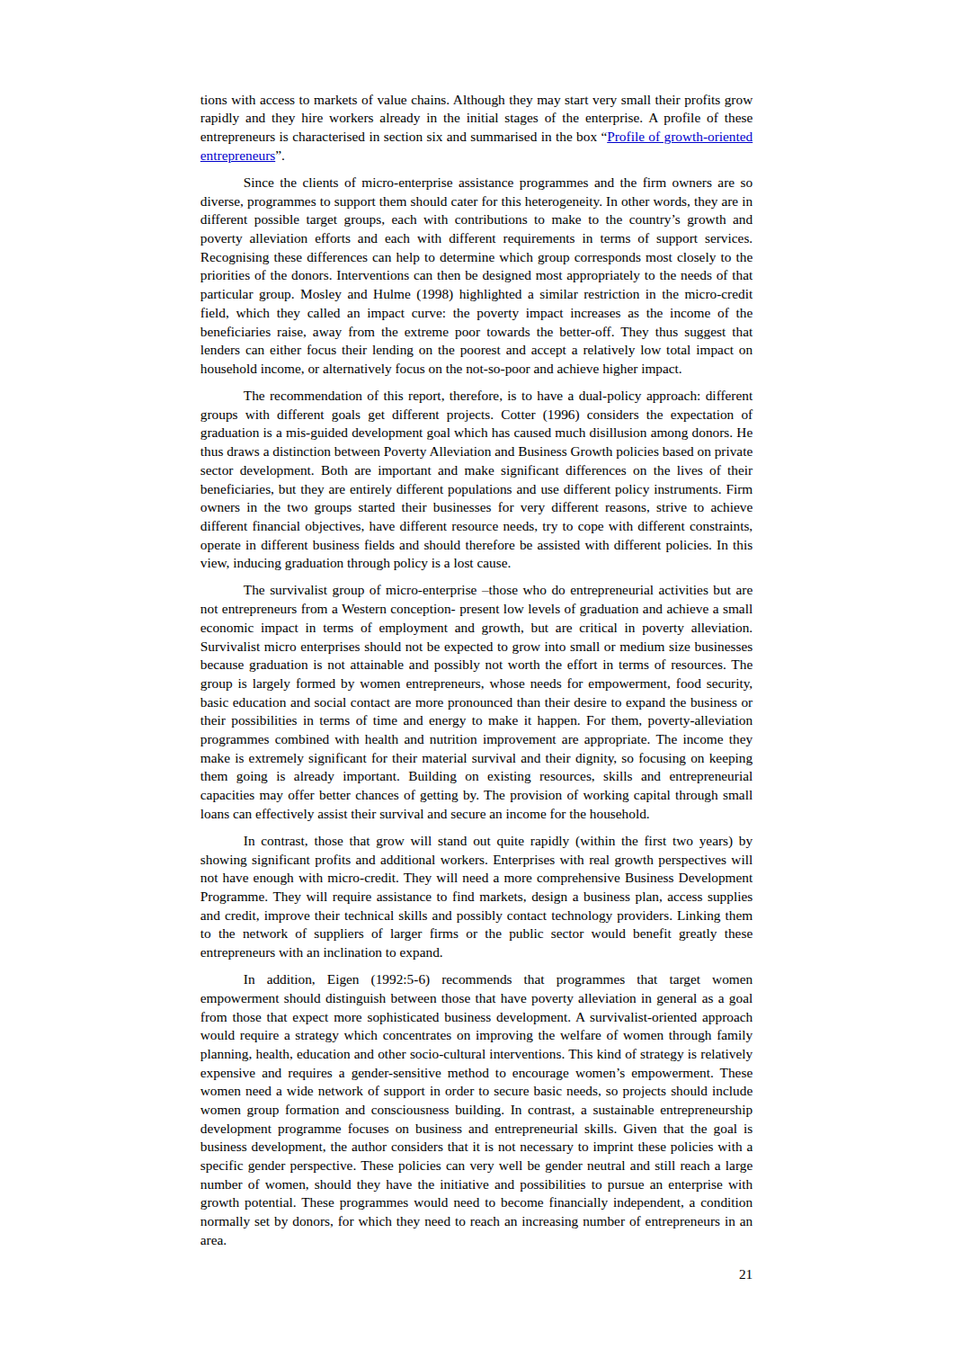tions with access to markets of value chains. Although they may start very small their profits grow rapidly and they hire workers already in the initial stages of the enterprise. A profile of these entrepreneurs is characterised in section six and summarised in the box “Profile of growth-oriented entrepreneurs”.
Since the clients of micro-enterprise assistance programmes and the firm owners are so diverse, programmes to support them should cater for this heterogeneity. In other words, they are in different possible target groups, each with contributions to make to the country’s growth and poverty alleviation efforts and each with different requirements in terms of support services. Recognising these differences can help to determine which group corresponds most closely to the priorities of the donors. Interventions can then be designed most appropriately to the needs of that particular group. Mosley and Hulme (1998) highlighted a similar restriction in the micro-credit field, which they called an impact curve: the poverty impact increases as the income of the beneficiaries raise, away from the extreme poor towards the better-off. They thus suggest that lenders can either focus their lending on the poorest and accept a relatively low total impact on household income, or alternatively focus on the not-so-poor and achieve higher impact.
The recommendation of this report, therefore, is to have a dual-policy approach: different groups with different goals get different projects. Cotter (1996) considers the expectation of graduation is a mis-guided development goal which has caused much disillusion among donors. He thus draws a distinction between Poverty Alleviation and Business Growth policies based on private sector development. Both are important and make significant differences on the lives of their beneficiaries, but they are entirely different populations and use different policy instruments. Firm owners in the two groups started their businesses for very different reasons, strive to achieve different financial objectives, have different resource needs, try to cope with different constraints, operate in different business fields and should therefore be assisted with different policies. In this view, inducing graduation through policy is a lost cause.
The survivalist group of micro-enterprise –those who do entrepreneurial activities but are not entrepreneurs from a Western conception- present low levels of graduation and achieve a small economic impact in terms of employment and growth, but are critical in poverty alleviation. Survivalist micro enterprises should not be expected to grow into small or medium size businesses because graduation is not attainable and possibly not worth the effort in terms of resources. The group is largely formed by women entrepreneurs, whose needs for empowerment, food security, basic education and social contact are more pronounced than their desire to expand the business or their possibilities in terms of time and energy to make it happen. For them, poverty-alleviation programmes combined with health and nutrition improvement are appropriate. The income they make is extremely significant for their material survival and their dignity, so focusing on keeping them going is already important. Building on existing resources, skills and entrepreneurial capacities may offer better chances of getting by. The provision of working capital through small loans can effectively assist their survival and secure an income for the household.
In contrast, those that grow will stand out quite rapidly (within the first two years) by showing significant profits and additional workers. Enterprises with real growth perspectives will not have enough with micro-credit. They will need a more comprehensive Business Development Programme. They will require assistance to find markets, design a business plan, access supplies and credit, improve their technical skills and possibly contact technology providers. Linking them to the network of suppliers of larger firms or the public sector would benefit greatly these entrepreneurs with an inclination to expand.
In addition, Eigen (1992:5-6) recommends that programmes that target women empowerment should distinguish between those that have poverty alleviation in general as a goal from those that expect more sophisticated business development. A survivalist-oriented approach would require a strategy which concentrates on improving the welfare of women through family planning, health, education and other socio-cultural interventions. This kind of strategy is relatively expensive and requires a gender-sensitive method to encourage women’s empowerment. These women need a wide network of support in order to secure basic needs, so projects should include women group formation and consciousness building. In contrast, a sustainable entrepreneurship development programme focuses on business and entrepreneurial skills. Given that the goal is business development, the author considers that it is not necessary to imprint these policies with a specific gender perspective. These policies can very well be gender neutral and still reach a large number of women, should they have the initiative and possibilities to pursue an enterprise with growth potential. These programmes would need to become financially independent, a condition normally set by donors, for which they need to reach an increasing number of entrepreneurs in an area.
21